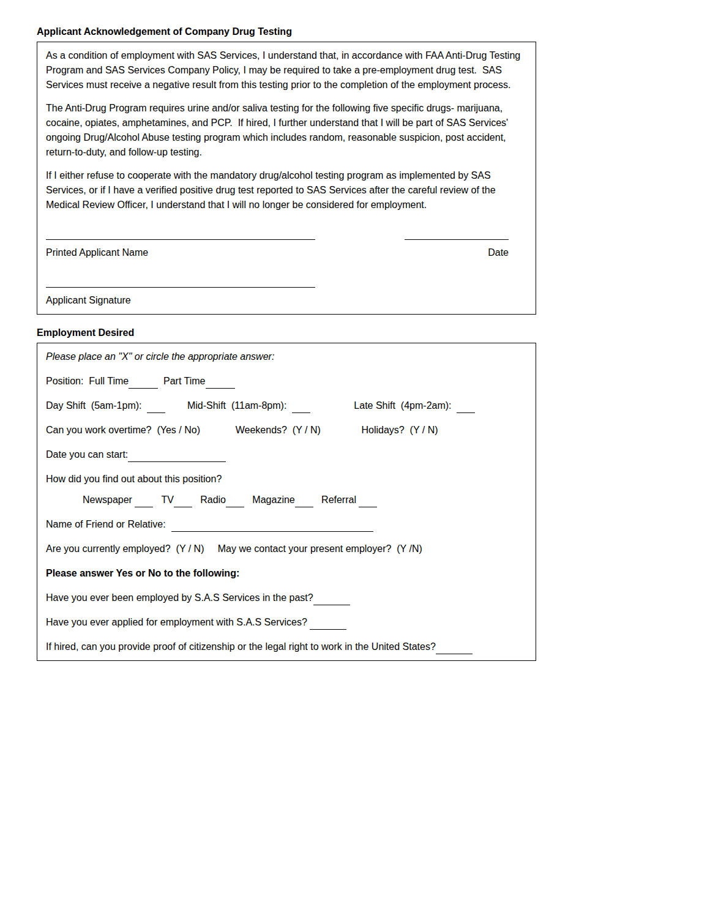Applicant Acknowledgement of Company Drug Testing
As a condition of employment with SAS Services, I understand that, in accordance with FAA Anti-Drug Testing Program and SAS Services Company Policy, I may be required to take a pre-employment drug test. SAS Services must receive a negative result from this testing prior to the completion of the employment process.
The Anti-Drug Program requires urine and/or saliva testing for the following five specific drugs- marijuana, cocaine, opiates, amphetamines, and PCP. If hired, I further understand that I will be part of SAS Services' ongoing Drug/Alcohol Abuse testing program which includes random, reasonable suspicion, post accident, return-to-duty, and follow-up testing.
If I either refuse to cooperate with the mandatory drug/alcohol testing program as implemented by SAS Services, or if I have a verified positive drug test reported to SAS Services after the careful review of the Medical Review Officer, I understand that I will no longer be considered for employment.
Printed Applicant Name
Date
Applicant Signature
Employment Desired
Please place an "X" or circle the appropriate answer:
Position: Full Time Part Time
Day Shift (5am-1pm): Mid-Shift (11am-8pm): Late Shift (4pm-2am):
Can you work overtime? (Yes / No) Weekends? (Y / N) Holidays? (Y / N)
Date you can start:
How did you find out about this position?
Newspaper TV Radio Magazine Referral
Name of Friend or Relative:
Are you currently employed? (Y / N) May we contact your present employer? (Y /N)
Please answer Yes or No to the following:
Have you ever been employed by S.A.S Services in the past?
Have you ever applied for employment with S.A.S Services?
If hired, can you provide proof of citizenship or the legal right to work in the United States?